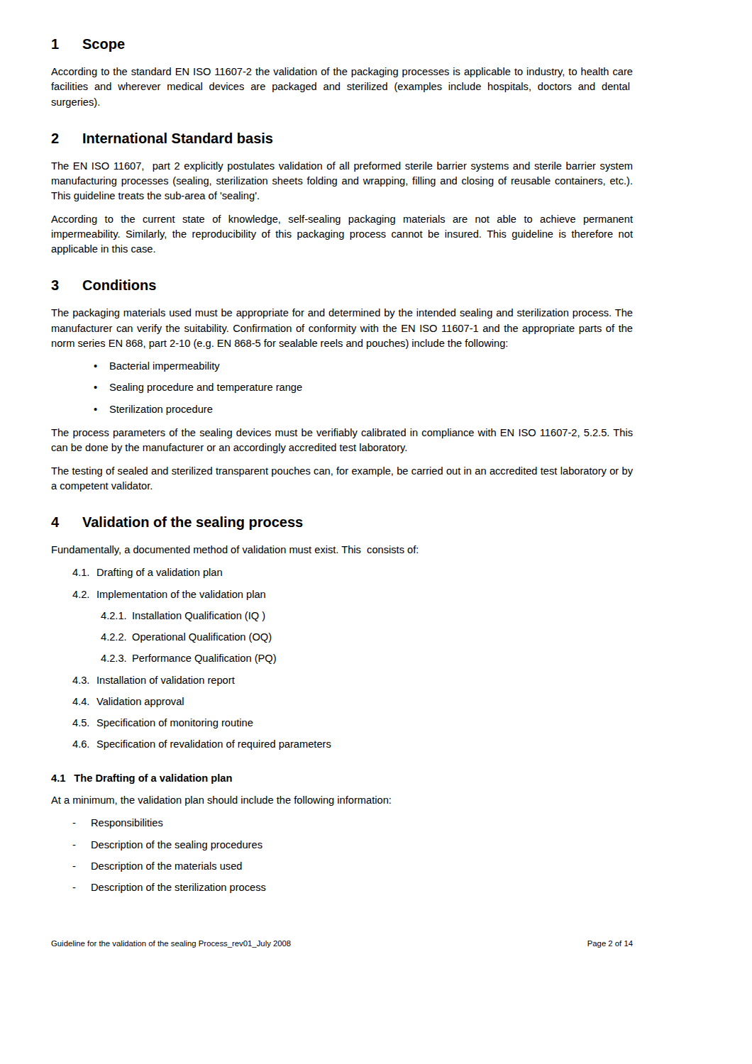1 Scope
According to the standard EN ISO 11607-2 the validation of the packaging processes is applicable to industry, to health care facilities and wherever medical devices are packaged and sterilized (examples include hospitals, doctors and dental surgeries).
2 International Standard basis
The EN ISO 11607, part 2 explicitly postulates validation of all preformed sterile barrier systems and sterile barrier system manufacturing processes (sealing, sterilization sheets folding and wrapping, filling and closing of reusable containers, etc.). This guideline treats the sub-area of 'sealing'.
According to the current state of knowledge, self-sealing packaging materials are not able to achieve permanent impermeability. Similarly, the reproducibility of this packaging process cannot be insured. This guideline is therefore not applicable in this case.
3 Conditions
The packaging materials used must be appropriate for and determined by the intended sealing and sterilization process. The manufacturer can verify the suitability. Confirmation of conformity with the EN ISO 11607-1 and the appropriate parts of the norm series EN 868, part 2-10 (e.g. EN 868-5 for sealable reels and pouches) include the following:
Bacterial impermeability
Sealing procedure and temperature range
Sterilization procedure
The process parameters of the sealing devices must be verifiably calibrated in compliance with EN ISO 11607-2, 5.2.5. This can be done by the manufacturer or an accordingly accredited test laboratory.
The testing of sealed and sterilized transparent pouches can, for example, be carried out in an accredited test laboratory or by a competent validator.
4 Validation of the sealing process
Fundamentally, a documented method of validation must exist. This consists of:
4.1. Drafting of a validation plan
4.2. Implementation of the validation plan
4.2.1. Installation Qualification (IQ )
4.2.2. Operational Qualification (OQ)
4.2.3. Performance Qualification (PQ)
4.3. Installation of validation report
4.4. Validation approval
4.5. Specification of monitoring routine
4.6. Specification of revalidation of required parameters
4.1 The Drafting of a validation plan
At a minimum, the validation plan should include the following information:
Responsibilities
Description of the sealing procedures
Description of the materials used
Description of the sterilization process
Guideline for the validation of the sealing Process_rev01_July 2008 Page 2 of 14